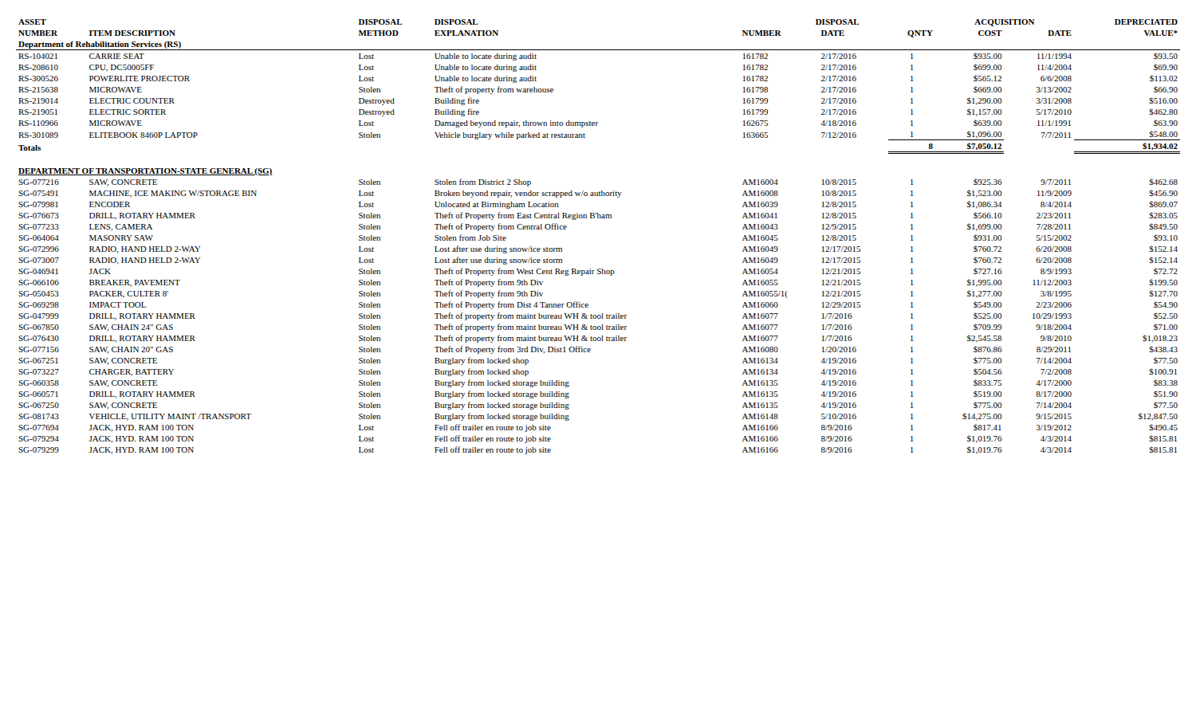| ASSET | DISPOSAL | DISPOSAL | DISPOSAL | ACQUISITION | DEPRECIATED |
| --- | --- | --- | --- | --- | --- |
| NUMBER | ITEM DESCRIPTION | METHOD | EXPLANATION | NUMBER | DATE | QNTY | COST | DATE | VALUE* |
| Department of Rehabilitation Services (RS) |
| RS-104021 | CARRIE SEAT | Lost | Unable to locate during audit | 161782 | 2/17/2016 | 1 | $935.00 | 11/1/1994 | $93.50 |
| RS-208610 | CPU, DC50005FF | Lost | Unable to locate during audit | 161782 | 2/17/2016 | 1 | $699.00 | 11/4/2004 | $69.90 |
| RS-300526 | POWERLITE PROJECTOR | Lost | Unable to locate during audit | 161782 | 2/17/2016 | 1 | $565.12 | 6/6/2008 | $113.02 |
| RS-215638 | MICROWAVE | Stolen | Theft of property from warehouse | 161798 | 2/17/2016 | 1 | $669.00 | 3/13/2002 | $66.90 |
| RS-219014 | ELECTRIC COUNTER | Destroyed | Building fire | 161799 | 2/17/2016 | 1 | $1,290.00 | 3/31/2008 | $516.00 |
| RS-219051 | ELECTRIC SORTER | Destroyed | Building fire | 161799 | 2/17/2016 | 1 | $1,157.00 | 5/17/2010 | $462.80 |
| RS-110966 | MICROWAVE | Lost | Damaged beyond repair, thrown into dumpster | 162675 | 4/18/2016 | 1 | $639.00 | 11/1/1991 | $63.90 |
| RS-301089 | ELITEBOOK 8460P LAPTOP | Stolen | Vehicle burglary while parked at restaurant | 163665 | 7/12/2016 | 1 | $1,096.00 | 7/7/2011 | $548.00 |
| Totals | | | | | | 8 | $7,050.12 | | $1,934.02 |
| DEPARTMENT OF TRANSPORTATION-STATE GENERAL (SG) |
| SG-077216 | SAW, CONCRETE | Stolen | Stolen from District 2 Shop | AM16004 | 10/8/2015 | 1 | $925.36 | 9/7/2011 | $462.68 |
| SG-075491 | MACHINE, ICE MAKING W/STORAGE BIN | Lost | Broken beyond repair, vendor scrapped w/o authority | AM16008 | 10/8/2015 | 1 | $1,523.00 | 11/9/2009 | $456.90 |
| SG-079981 | ENCODER | Lost | Unlocated at Birmingham Location | AM16039 | 12/8/2015 | 1 | $1,086.34 | 8/4/2014 | $869.07 |
| SG-076673 | DRILL, ROTARY HAMMER | Stolen | Theft of Property from East Central Region B'ham | AM16041 | 12/8/2015 | 1 | $566.10 | 2/23/2011 | $283.05 |
| SG-077233 | LENS, CAMERA | Stolen | Theft of Property from Central Office | AM16043 | 12/9/2015 | 1 | $1,699.00 | 7/28/2011 | $849.50 |
| SG-064064 | MASONRY SAW | Stolen | Stolen from Job Site | AM16045 | 12/8/2015 | 1 | $931.00 | 5/15/2002 | $93.10 |
| SG-072996 | RADIO, HAND HELD 2-WAY | Lost | Lost after use during snow/ice storm | AM16049 | 12/17/2015 | 1 | $760.72 | 6/20/2008 | $152.14 |
| SG-073007 | RADIO, HAND HELD 2-WAY | Lost | Lost after use during snow/ice storm | AM16049 | 12/17/2015 | 1 | $760.72 | 6/20/2008 | $152.14 |
| SG-046941 | JACK | Stolen | Theft of Property from West Cent Reg Repair Shop | AM16054 | 12/21/2015 | 1 | $727.16 | 8/9/1993 | $72.72 |
| SG-066106 | BREAKER, PAVEMENT | Stolen | Theft of Property from 9th Div | AM16055 | 12/21/2015 | 1 | $1,995.00 | 11/12/2003 | $199.50 |
| SG-050453 | PACKER, CULTER 8' | Stolen | Theft of Property from 9th Div | AM16055/1( | 12/21/2015 | 1 | $1,277.00 | 3/8/1995 | $127.70 |
| SG-069298 | IMPACT TOOL | Stolen | Theft of Property from Dist 4 Tanner Office | AM16060 | 12/29/2015 | 1 | $549.00 | 2/23/2006 | $54.90 |
| SG-047999 | DRILL, ROTARY HAMMER | Stolen | Theft of property from maint bureau WH & tool trailer | AM16077 | 1/7/2016 | 1 | $525.00 | 10/29/1993 | $52.50 |
| SG-067850 | SAW, CHAIN 24" GAS | Stolen | Theft of property from maint bureau WH & tool trailer | AM16077 | 1/7/2016 | 1 | $709.99 | 9/18/2004 | $71.00 |
| SG-076430 | DRILL, ROTARY HAMMER | Stolen | Theft of property from maint bureau WH & tool trailer | AM16077 | 1/7/2016 | 1 | $2,545.58 | 9/8/2010 | $1,018.23 |
| SG-077156 | SAW, CHAIN 20" GAS | Stolen | Theft of Property from 3rd Div, Dist1 Office | AM16080 | 1/20/2016 | 1 | $876.86 | 8/29/2011 | $438.43 |
| SG-067251 | SAW, CONCRETE | Stolen | Burglary from locked shop | AM16134 | 4/19/2016 | 1 | $775.00 | 7/14/2004 | $77.50 |
| SG-073227 | CHARGER, BATTERY | Stolen | Burglary from locked shop | AM16134 | 4/19/2016 | 1 | $504.56 | 7/2/2008 | $100.91 |
| SG-060358 | SAW, CONCRETE | Stolen | Burglary from locked storage building | AM16135 | 4/19/2016 | 1 | $833.75 | 4/17/2000 | $83.38 |
| SG-060571 | DRILL, ROTARY HAMMER | Stolen | Burglary from locked storage building | AM16135 | 4/19/2016 | 1 | $519.00 | 8/17/2000 | $51.90 |
| SG-067250 | SAW, CONCRETE | Stolen | Burglary from locked storage building | AM16135 | 4/19/2016 | 1 | $775.00 | 7/14/2004 | $77.50 |
| SG-081743 | VEHICLE, UTILITY MAINT /TRANSPORT | Stolen | Burglary from locked storage building | AM16148 | 5/10/2016 | 1 | $14,275.00 | 9/15/2015 | $12,847.50 |
| SG-077694 | JACK, HYD. RAM 100 TON | Lost | Fell off trailer en route to job site | AM16166 | 8/9/2016 | 1 | $817.41 | 3/19/2012 | $490.45 |
| SG-079294 | JACK, HYD. RAM 100 TON | Lost | Fell off trailer en route to job site | AM16166 | 8/9/2016 | 1 | $1,019.76 | 4/3/2014 | $815.81 |
| SG-079299 | JACK, HYD. RAM 100 TON | Lost | Fell off trailer en route to job site | AM16166 | 8/9/2016 | 1 | $1,019.76 | 4/3/2014 | $815.81 |